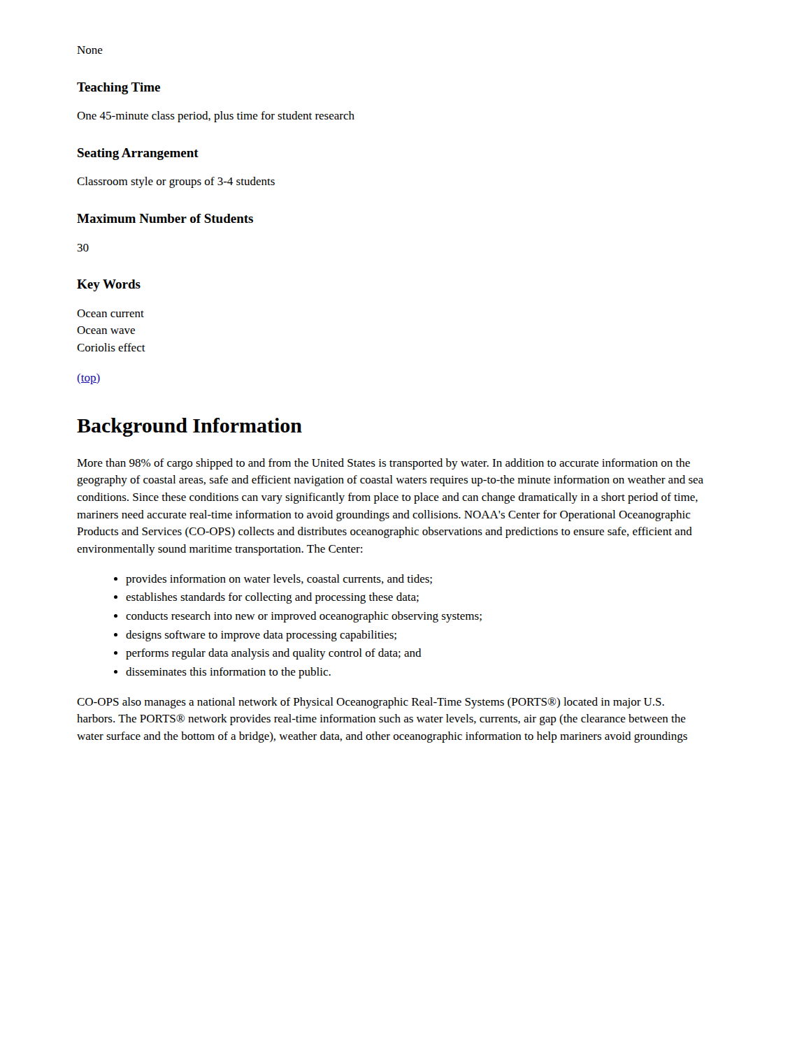None
Teaching Time
One 45-minute class period, plus time for student research
Seating Arrangement
Classroom style or groups of 3-4 students
Maximum Number of Students
30
Key Words
Ocean current Ocean wave Coriolis effect
(top)
Background Information
More than 98% of cargo shipped to and from the United States is transported by water. In addition to accurate information on the geography of coastal areas, safe and efficient navigation of coastal waters requires up-to-the minute information on weather and sea conditions. Since these conditions can vary significantly from place to place and can change dramatically in a short period of time, mariners need accurate real-time information to avoid groundings and collisions. NOAA's Center for Operational Oceanographic Products and Services (CO-OPS) collects and distributes oceanographic observations and predictions to ensure safe, efficient and environmentally sound maritime transportation. The Center:
provides information on water levels, coastal currents, and tides;
establishes standards for collecting and processing these data;
conducts research into new or improved oceanographic observing systems;
designs software to improve data processing capabilities;
performs regular data analysis and quality control of data; and
disseminates this information to the public.
CO-OPS also manages a national network of Physical Oceanographic Real-Time Systems (PORTS®) located in major U.S. harbors. The PORTS® network provides real-time information such as water levels, currents, air gap (the clearance between the water surface and the bottom of a bridge), weather data, and other oceanographic information to help mariners avoid groundings